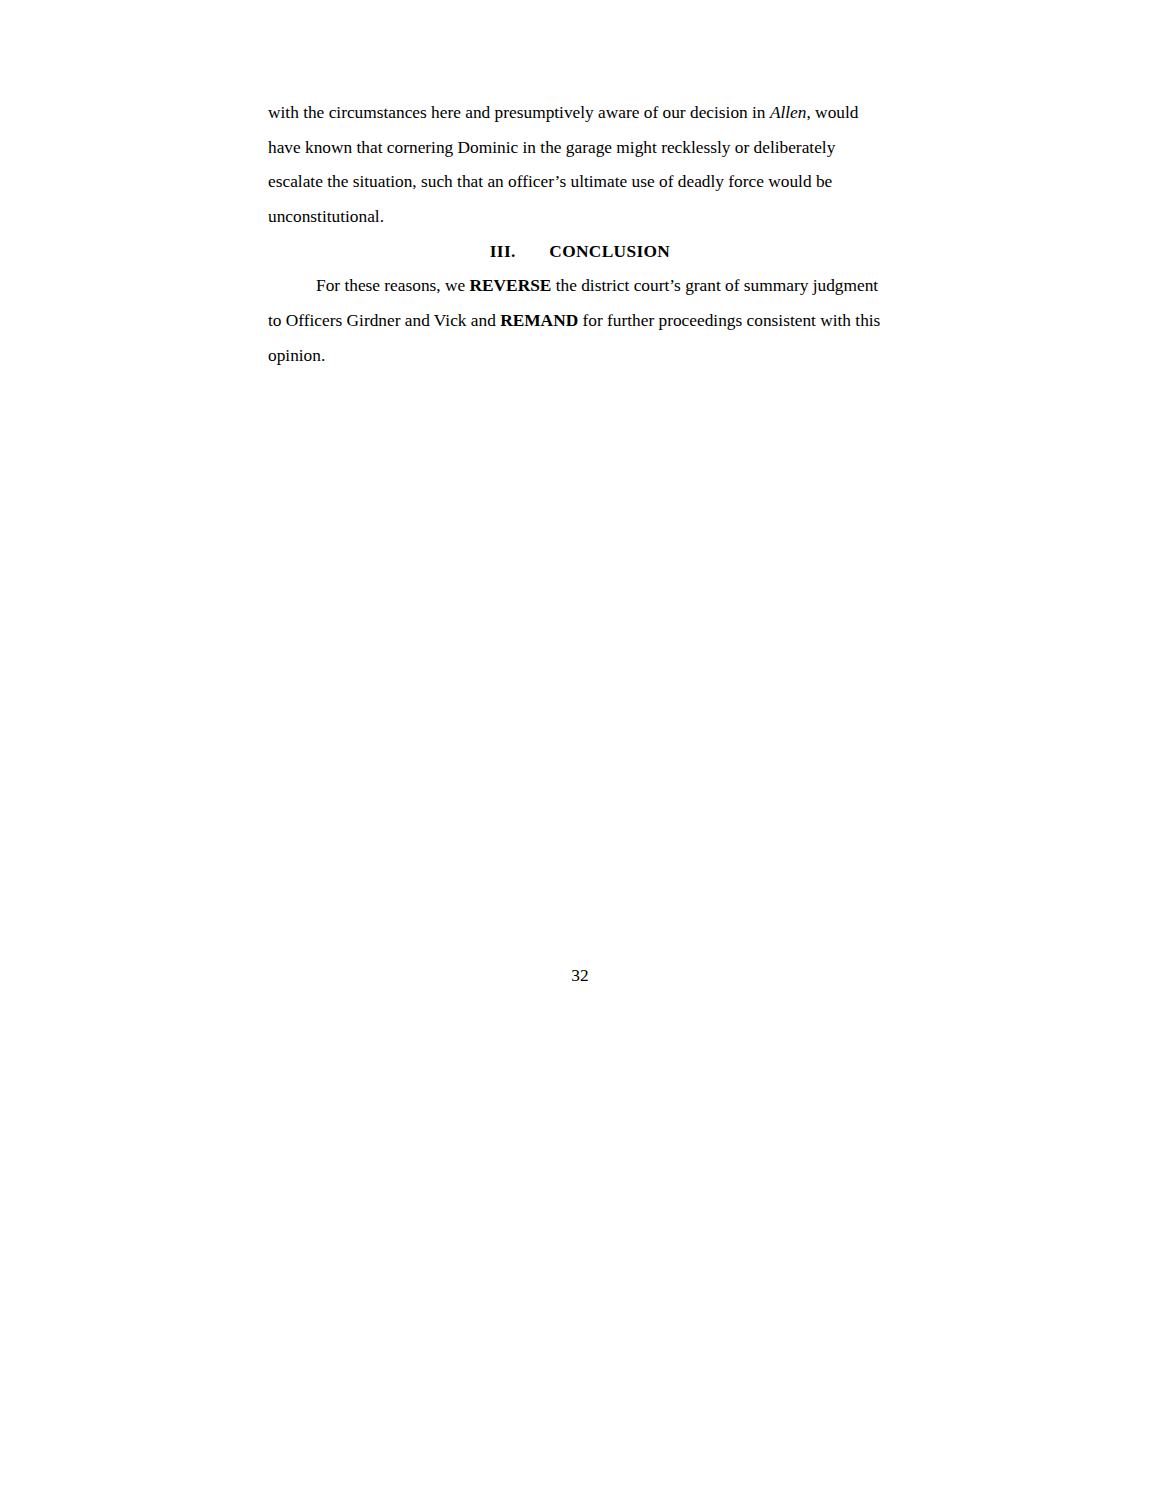with the circumstances here and presumptively aware of our decision in Allen, would have known that cornering Dominic in the garage might recklessly or deliberately escalate the situation, such that an officer’s ultimate use of deadly force would be unconstitutional.
III. CONCLUSION
For these reasons, we REVERSE the district court’s grant of summary judgment to Officers Girdner and Vick and REMAND for further proceedings consistent with this opinion.
32